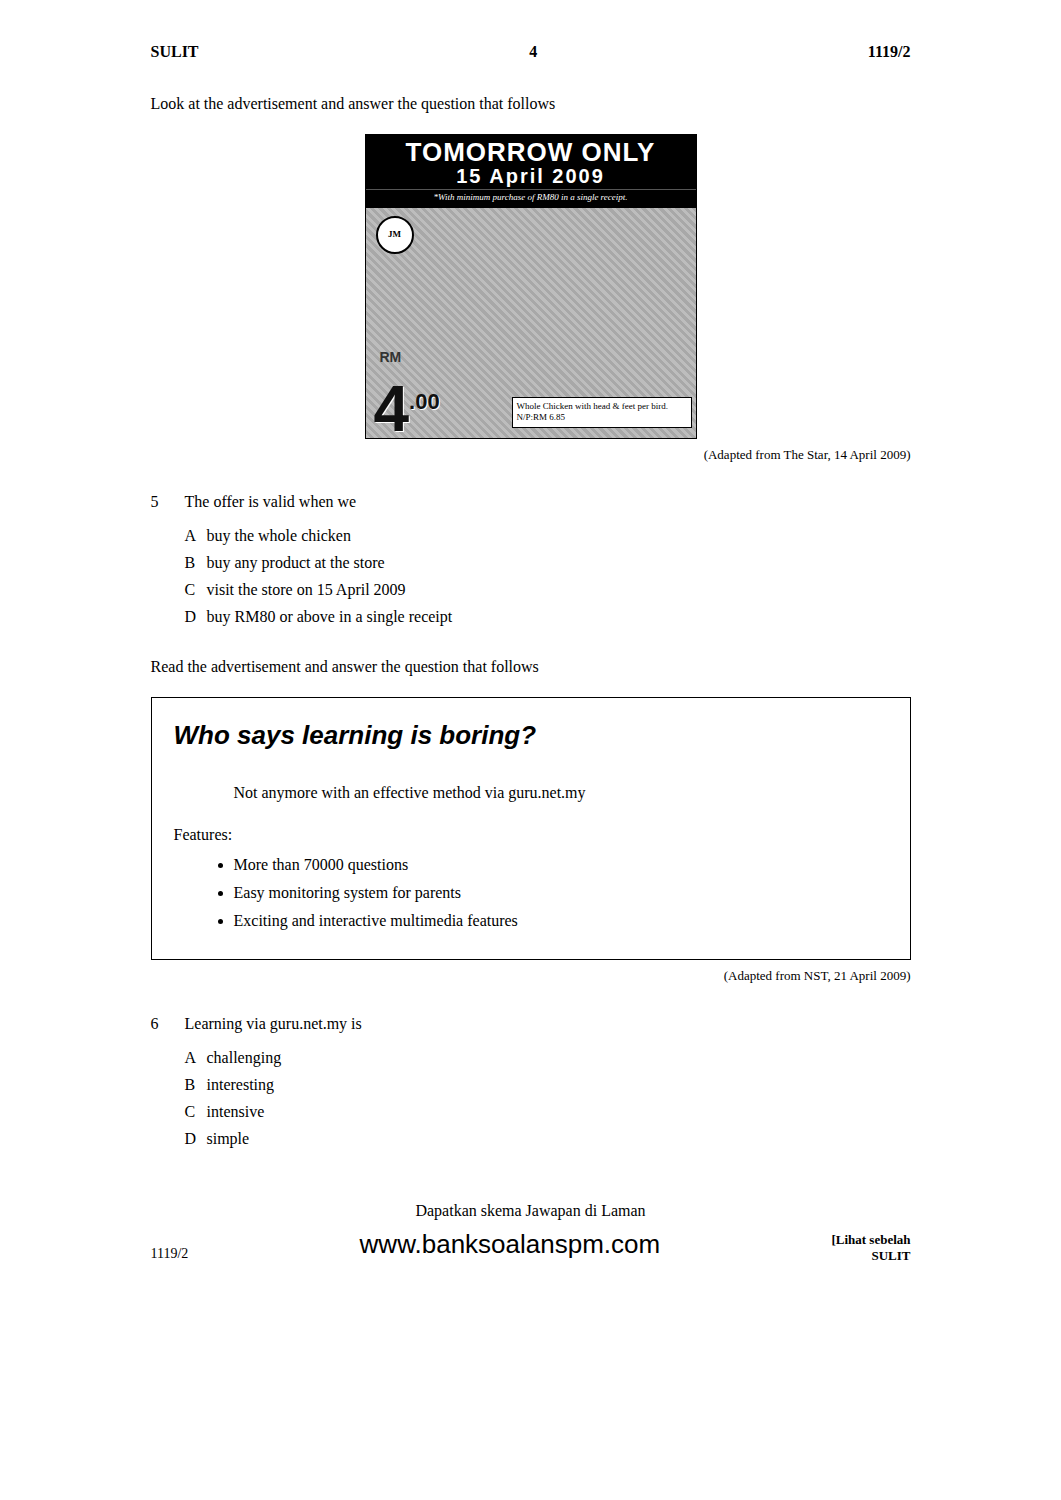SULIT 4 1119/2
Look at the advertisement and answer the question that follows
TOMORROW ONLY
15 April 2009
*With minimum purchase of RM80 in a single receipt.
JM
RM
4.00
Whole Chicken with head & feet per bird. N/P:RM 6.85
(Adapted from The Star, 14 April 2009)
5
The offer is valid when we
Abuy the whole chicken
Bbuy any product at the store
Cvisit the store on 15 April 2009
Dbuy RM80 or above in a single receipt
Read the advertisement and answer the question that follows
Who says learning is boring?
Not anymore with an effective method via guru.net.my
Features:
More than 70000 questions
Easy monitoring system for parents
Exciting and interactive multimedia features
(Adapted from NST, 21 April 2009)
6
Learning via guru.net.my is
Achallenging
Binteresting
Cintensive
Dsimple
Dapatkan skema Jawapan di Laman
1119/2
www.banksoalanspm.com
[Lihat sebelah
SULIT